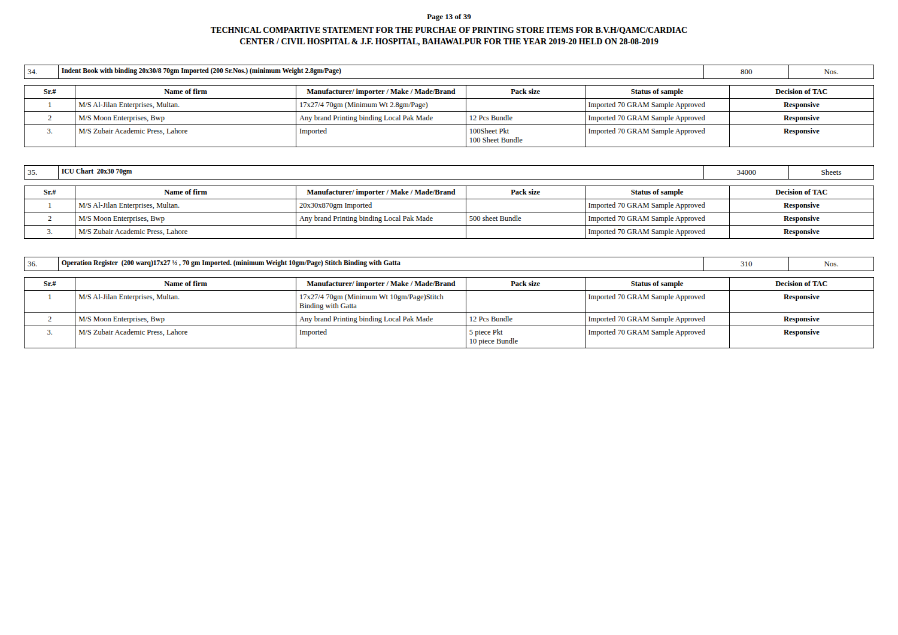Page 13 of 39
TECHNICAL COMPARTIVE STATEMENT FOR THE PURCHAE OF PRINTING STORE ITEMS FOR B.V.H/QAMC/CARDIAC
CENTER / CIVIL HOSPITAL & J.F. HOSPITAL, BAHAWALPUR FOR THE YEAR 2019-20 HELD ON 28-08-2019
| 34. | Indent Book with binding 20x30/8 70gm Imported (200 Sr.Nos.) (minimum Weight 2.8gm/Page) | 800 | Nos. |
| Sr.# | Name of firm | Manufacturer/ importer / Make / Made/Brand | Pack size | Status of sample | Decision of TAC |
| --- | --- | --- | --- | --- | --- |
| 1 | M/S Al-Jilan Enterprises, Multan. | 17x27/4 70gm (Minimum Wt 2.8gm/Page) | | Imported 70 GRAM Sample Approved | Responsive |
| 2 | M/S Moon Enterprises, Bwp | Any brand Printing binding Local Pak Made | 12 Pcs Bundle | Imported 70 GRAM Sample Approved | Responsive |
| 3. | M/S Zubair Academic Press, Lahore | Imported | 100Sheet Pkt 100 Sheet Bundle | Imported 70 GRAM Sample Approved | Responsive |
| 35. | ICU Chart 20x30 70gm | 34000 | Sheets |
| Sr.# | Name of firm | Manufacturer/ importer / Make / Made/Brand | Pack size | Status of sample | Decision of TAC |
| --- | --- | --- | --- | --- | --- |
| 1 | M/S Al-Jilan Enterprises, Multan. | 20x30x870gm Imported | | Imported 70 GRAM Sample Approved | Responsive |
| 2 | M/S Moon Enterprises, Bwp | Any brand Printing binding Local Pak Made | 500 sheet Bundle | Imported 70 GRAM Sample Approved | Responsive |
| 3. | M/S Zubair Academic Press, Lahore | | | Imported 70 GRAM Sample Approved | Responsive |
| 36. | Operation Register (200 warq)17x27 ½ , 70 gm Imported. (minimum Weight 10gm/Page) Stitch Binding with Gatta | 310 | Nos. |
| Sr.# | Name of firm | Manufacturer/ importer / Make / Made/Brand | Pack size | Status of sample | Decision of TAC |
| --- | --- | --- | --- | --- | --- |
| 1 | M/S Al-Jilan Enterprises, Multan. | 17x27/4 70gm (Minimum Wt 10gm/Page)Stitch Binding with Gatta | | Imported 70 GRAM Sample Approved | Responsive |
| 2 | M/S Moon Enterprises, Bwp | Any brand Printing binding Local Pak Made | 12 Pcs Bundle | Imported 70 GRAM Sample Approved | Responsive |
| 3. | M/S Zubair Academic Press, Lahore | Imported | 5 piece Pkt 10 piece Bundle | Imported 70 GRAM Sample Approved | Responsive |